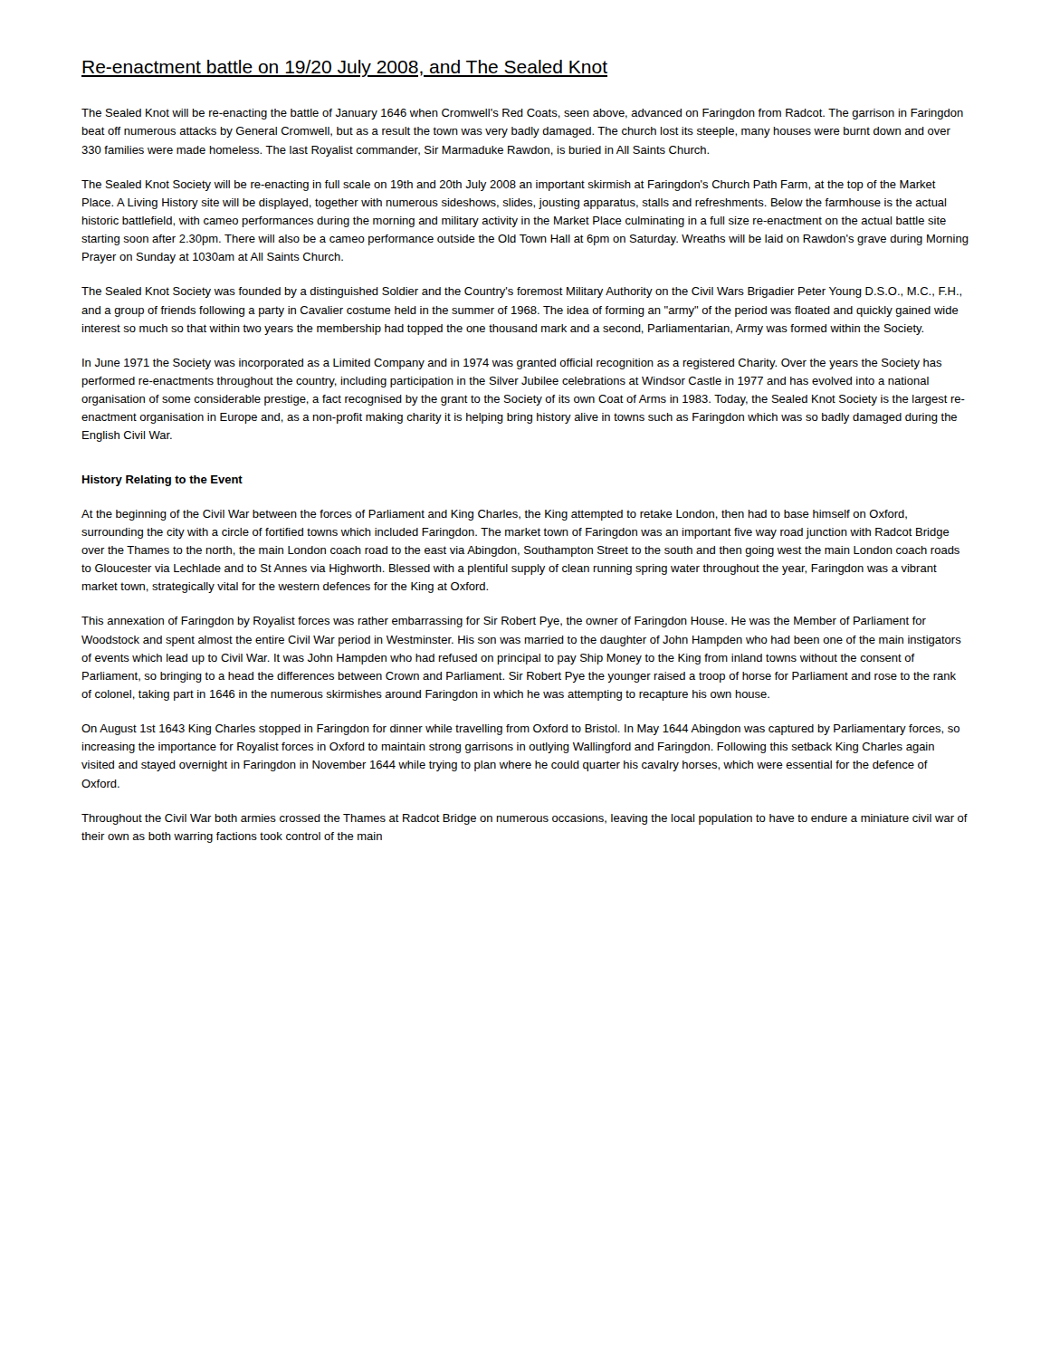Re-enactment battle on 19/20 July 2008, and The Sealed Knot
The Sealed Knot will be re-enacting the battle of January 1646 when Cromwell's Red Coats, seen above, advanced on Faringdon from Radcot. The garrison in Faringdon beat off numerous attacks by General Cromwell, but as a result the town was very badly damaged. The church lost its steeple, many houses were burnt down and over 330 families were made homeless. The last Royalist commander, Sir Marmaduke Rawdon, is buried in All Saints Church.
The Sealed Knot Society will be re-enacting in full scale on 19th and 20th July 2008 an important skirmish at Faringdon's Church Path Farm, at the top of the Market Place. A Living History site will be displayed, together with numerous sideshows, slides, jousting apparatus, stalls and refreshments. Below the farmhouse is the actual historic battlefield, with cameo performances during the morning and military activity in the Market Place culminating in a full size re-enactment on the actual battle site starting soon after 2.30pm. There will also be a cameo performance outside the Old Town Hall at 6pm on Saturday. Wreaths will be laid on Rawdon's grave during Morning Prayer on Sunday at 1030am at All Saints Church.
The Sealed Knot Society was founded by a distinguished Soldier and the Country's foremost Military Authority on the Civil Wars Brigadier Peter Young D.S.O., M.C., F.H., and a group of friends following a party in Cavalier costume held in the summer of 1968. The idea of forming an "army" of the period was floated and quickly gained wide interest so much so that within two years the membership had topped the one thousand mark and a second, Parliamentarian, Army was formed within the Society.
In June 1971 the Society was incorporated as a Limited Company and in 1974 was granted official recognition as a registered Charity. Over the years the Society has performed re-enactments throughout the country, including participation in the Silver Jubilee celebrations at Windsor Castle in 1977 and has evolved into a national organisation of some considerable prestige, a fact recognised by the grant to the Society of its own Coat of Arms in 1983. Today, the Sealed Knot Society is the largest re-enactment organisation in Europe and, as a non-profit making charity it is helping bring history alive in towns such as Faringdon which was so badly damaged during the English Civil War.
History Relating to the Event
At the beginning of the Civil War between the forces of Parliament and King Charles, the King attempted to retake London, then had to base himself on Oxford, surrounding the city with a circle of fortified towns which included Faringdon. The market town of Faringdon was an important five way road junction with Radcot Bridge over the Thames to the north, the main London coach road to the east via Abingdon, Southampton Street to the south and then going west the main London coach roads to Gloucester via Lechlade and to St Annes via Highworth. Blessed with a plentiful supply of clean running spring water throughout the year, Faringdon was a vibrant market town, strategically vital for the western defences for the King at Oxford.
This annexation of Faringdon by Royalist forces was rather embarrassing for Sir Robert Pye, the owner of Faringdon House. He was the Member of Parliament for Woodstock and spent almost the entire Civil War period in Westminster. His son was married to the daughter of John Hampden who had been one of the main instigators of events which lead up to Civil War. It was John Hampden who had refused on principal to pay Ship Money to the King from inland towns without the consent of Parliament, so bringing to a head the differences between Crown and Parliament. Sir Robert Pye the younger raised a troop of horse for Parliament and rose to the rank of colonel, taking part in 1646 in the numerous skirmishes around Faringdon in which he was attempting to recapture his own house.
On August 1st 1643 King Charles stopped in Faringdon for dinner while travelling from Oxford to Bristol. In May 1644 Abingdon was captured by Parliamentary forces, so increasing the importance for Royalist forces in Oxford to maintain strong garrisons in outlying Wallingford and Faringdon. Following this setback King Charles again visited and stayed overnight in Faringdon in November 1644 while trying to plan where he could quarter his cavalry horses, which were essential for the defence of Oxford.
Throughout the Civil War both armies crossed the Thames at Radcot Bridge on numerous occasions, leaving the local population to have to endure a miniature civil war of their own as both warring factions took control of the main